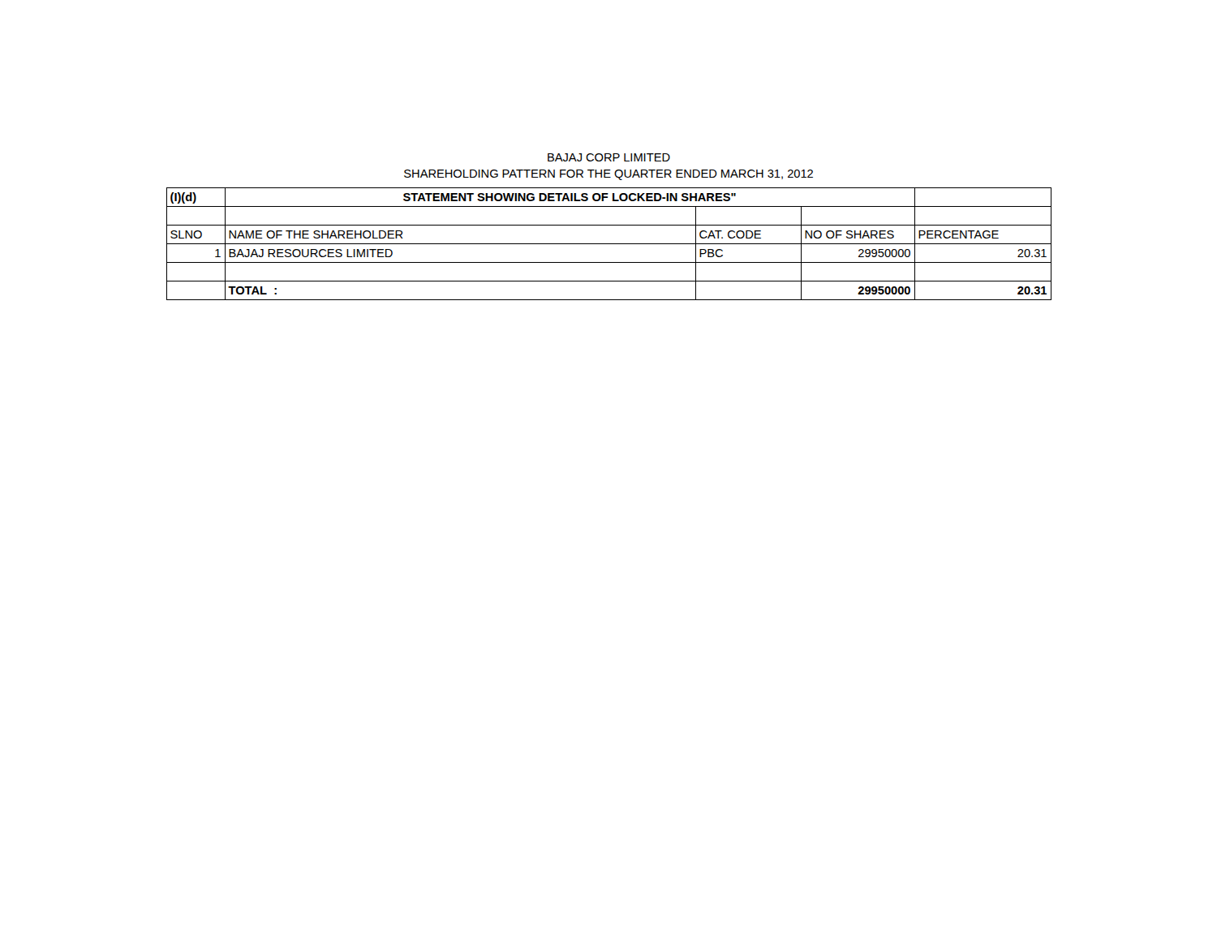BAJAJ CORP LIMITED SHAREHOLDING PATTERN FOR THE QUARTER ENDED MARCH 31, 2012
| (I)(d) | STATEMENT SHOWING DETAILS OF LOCKED-IN SHARES" | |
| SLNO | NAME OF THE SHAREHOLDER | CAT. CODE | NO OF SHARES | PERCENTAGE |
| 1 | BAJAJ RESOURCES LIMITED | PBC | 29950000 | 20.31 |
| | TOTAL : | | 29950000 | 20.31 |